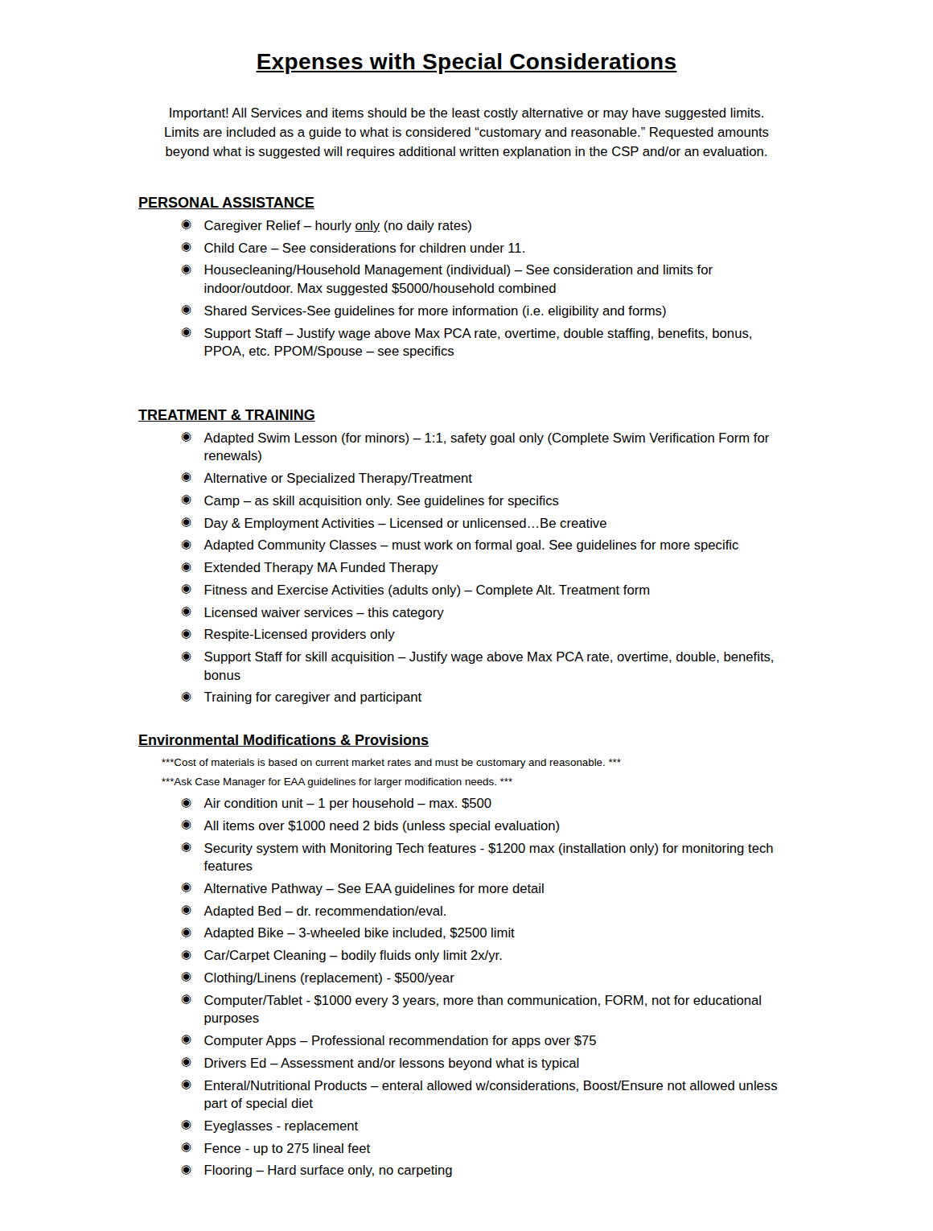Expenses with Special Considerations
Important! All Services and items should be the least costly alternative or may have suggested limits. Limits are included as a guide to what is considered “customary and reasonable.” Requested amounts beyond what is suggested will requires additional written explanation in the CSP and/or an evaluation.
PERSONAL ASSISTANCE
Caregiver Relief – hourly only (no daily rates)
Child Care – See considerations for children under 11.
Housecleaning/Household Management (individual) – See consideration and limits for indoor/outdoor. Max suggested $5000/household combined
Shared Services-See guidelines for more information (i.e. eligibility and forms)
Support Staff – Justify wage above Max PCA rate, overtime, double staffing, benefits, bonus, PPOA, etc. PPOM/Spouse – see specifics
TREATMENT & TRAINING
Adapted Swim Lesson (for minors) – 1:1, safety goal only (Complete Swim Verification Form for renewals)
Alternative or Specialized Therapy/Treatment
Camp – as skill acquisition only. See guidelines for specifics
Day & Employment Activities – Licensed or unlicensed…Be creative
Adapted Community Classes – must work on formal goal. See guidelines for more specific
Extended Therapy MA Funded Therapy
Fitness and Exercise Activities (adults only) – Complete Alt. Treatment form
Licensed waiver services – this category
Respite-Licensed providers only
Support Staff for skill acquisition – Justify wage above Max PCA rate, overtime, double, benefits, bonus
Training for caregiver and participant
Environmental Modifications & Provisions
***Cost of materials is based on current market rates and must be customary and reasonable. ***
***Ask Case Manager for EAA guidelines for larger modification needs. ***
Air condition unit – 1 per household – max. $500
All items over $1000 need 2 bids (unless special evaluation)
Security system with Monitoring Tech features - $1200 max (installation only) for monitoring tech features
Alternative Pathway – See EAA guidelines for more detail
Adapted Bed – dr. recommendation/eval.
Adapted Bike – 3-wheeled bike included, $2500 limit
Car/Carpet Cleaning – bodily fluids only limit 2x/yr.
Clothing/Linens (replacement) - $500/year
Computer/Tablet - $1000 every 3 years, more than communication, FORM, not for educational purposes
Computer Apps – Professional recommendation for apps over $75
Drivers Ed – Assessment and/or lessons beyond what is typical
Enteral/Nutritional Products – enteral allowed w/considerations, Boost/Ensure not allowed unless part of special diet
Eyeglasses - replacement
Fence - up to 275 lineal feet
Flooring – Hard surface only, no carpeting